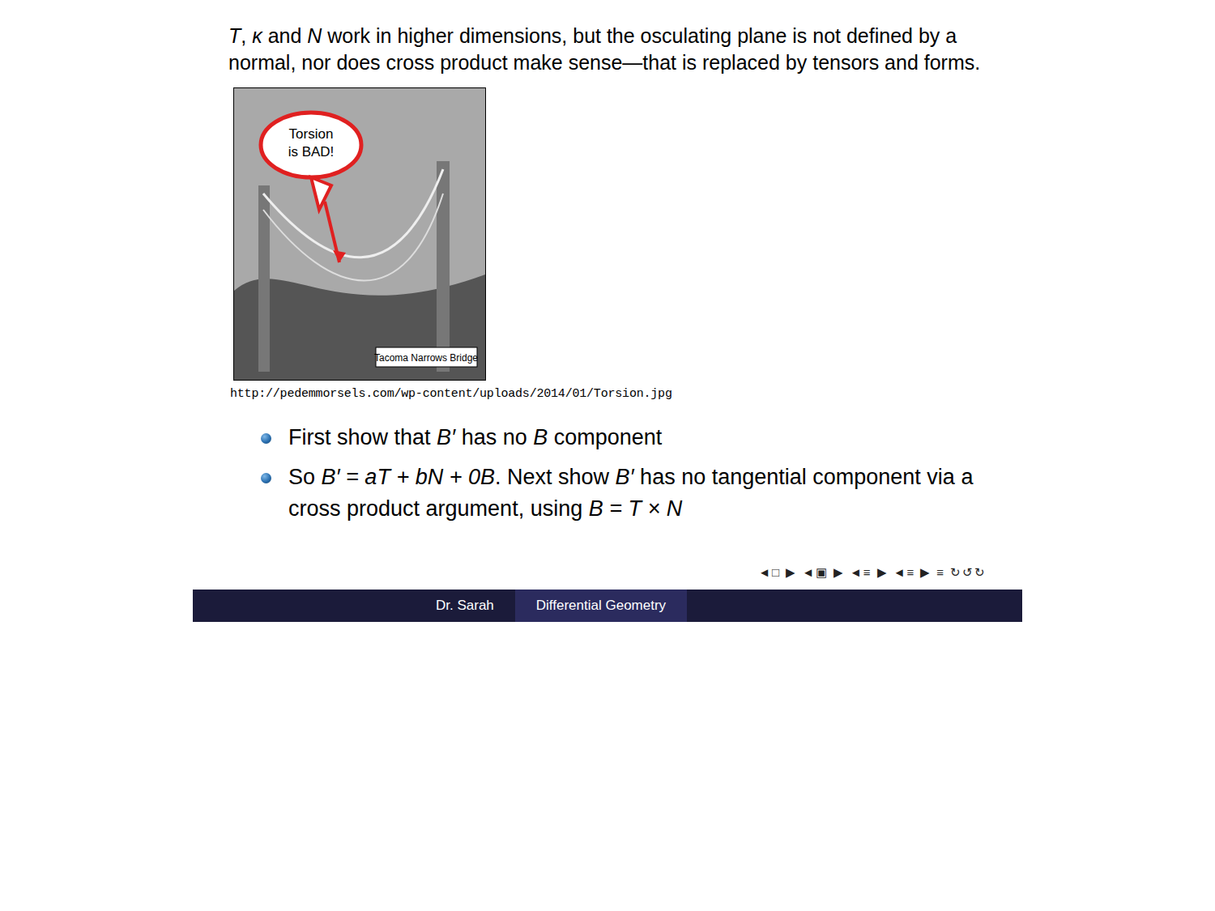T, κ and N work in higher dimensions, but the osculating plane is not defined by a normal, nor does cross product make sense—that is replaced by tensors and forms.
http://pedemmorsels.com/wp-content/uploads/2014/01/Torsion.jpg
First show that B′ has no B component
So B′ = aT + bN + 0B. Next show B′ has no tangential component via a cross product argument, using B = T × N
◄□ ▶ ◄▣ ▶ ◄≡ ▶ ◄≡ ▶ ≡ ↻↺↻
Dr. Sarah
Differential Geometry